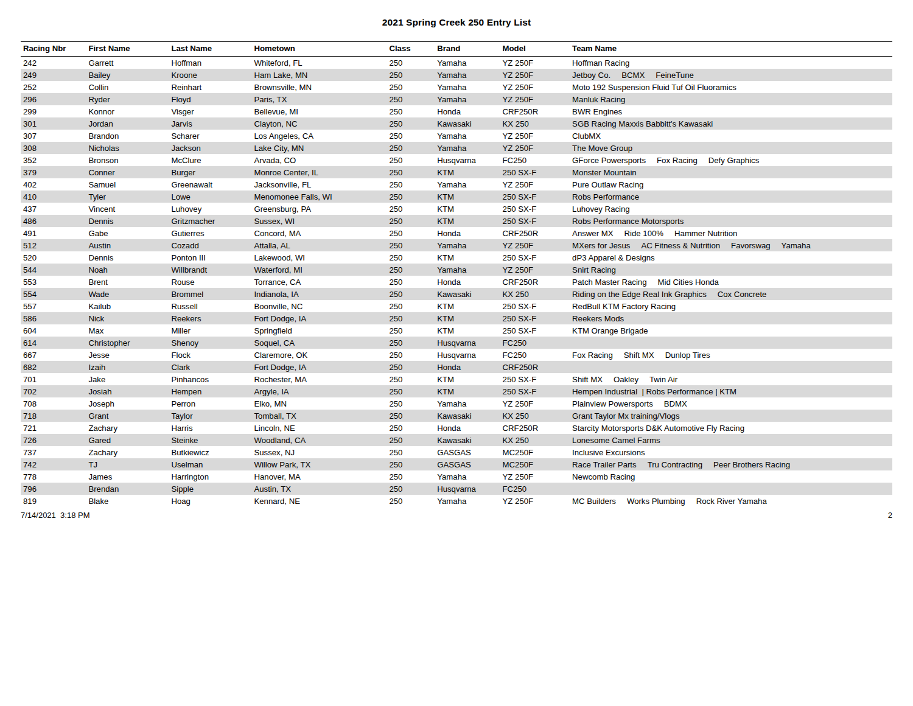2021 Spring Creek 250 Entry List
| Racing Nbr | First Name | Last Name | Hometown | Class | Brand | Model | Team Name |
| --- | --- | --- | --- | --- | --- | --- | --- |
| 242 | Garrett | Hoffman | Whiteford, FL | 250 | Yamaha | YZ 250F | Hoffman Racing |
| 249 | Bailey | Kroone | Ham Lake, MN | 250 | Yamaha | YZ 250F | Jetboy Co. BCMX FeineTune |
| 252 | Collin | Reinhart | Brownsville, MN | 250 | Yamaha | YZ 250F | Moto 192 Suspension Fluid Tuf Oil Fluoramics |
| 296 | Ryder | Floyd | Paris, TX | 250 | Yamaha | YZ 250F | Manluk Racing |
| 299 | Konnor | Visger | Bellevue, MI | 250 | Honda | CRF250R | BWR Engines |
| 301 | Jordan | Jarvis | Clayton, NC | 250 | Kawasaki | KX 250 | SGB Racing Maxxis Babbitt's Kawasaki |
| 307 | Brandon | Scharer | Los Angeles, CA | 250 | Yamaha | YZ 250F | ClubMX |
| 308 | Nicholas | Jackson | Lake City, MN | 250 | Yamaha | YZ 250F | The Move Group |
| 352 | Bronson | McClure | Arvada, CO | 250 | Husqvarna | FC250 | GForce Powersports Fox Racing Defy Graphics |
| 379 | Conner | Burger | Monroe Center, IL | 250 | KTM | 250 SX-F | Monster Mountain |
| 402 | Samuel | Greenawalt | Jacksonville, FL | 250 | Yamaha | YZ 250F | Pure Outlaw Racing |
| 410 | Tyler | Lowe | Menomonee Falls, WI | 250 | KTM | 250 SX-F | Robs Performance |
| 437 | Vincent | Luhovey | Greensburg, PA | 250 | KTM | 250 SX-F | Luhovey Racing |
| 486 | Dennis | Gritzmacher | Sussex, WI | 250 | KTM | 250 SX-F | Robs Performance Motorsports |
| 491 | Gabe | Gutierres | Concord, MA | 250 | Honda | CRF250R | Answer MX Ride 100% Hammer Nutrition |
| 512 | Austin | Cozadd | Attalla, AL | 250 | Yamaha | YZ 250F | MXers for Jesus AC Fitness & Nutrition Favorswag Yamaha |
| 520 | Dennis | Ponton III | Lakewood, WI | 250 | KTM | 250 SX-F | dP3 Apparel & Designs |
| 544 | Noah | Willbrandt | Waterford, MI | 250 | Yamaha | YZ 250F | Snirt Racing |
| 553 | Brent | Rouse | Torrance, CA | 250 | Honda | CRF250R | Patch Master Racing Mid Cities Honda |
| 554 | Wade | Brommel | Indianola, IA | 250 | Kawasaki | KX 250 | Riding on the Edge Real Ink Graphics Cox Concrete |
| 557 | Kailub | Russell | Boonville, NC | 250 | KTM | 250 SX-F | RedBull KTM Factory Racing |
| 586 | Nick | Reekers | Fort Dodge, IA | 250 | KTM | 250 SX-F | Reekers Mods |
| 604 | Max | Miller | Springfield | 250 | KTM | 250 SX-F | KTM Orange Brigade |
| 614 | Christopher | Shenoy | Soquel, CA | 250 | Husqvarna | FC250 | |
| 667 | Jesse | Flock | Claremore, OK | 250 | Husqvarna | FC250 | Fox Racing Shift MX Dunlop Tires |
| 682 | Izaih | Clark | Fort Dodge, IA | 250 | Honda | CRF250R | |
| 701 | Jake | Pinhancos | Rochester, MA | 250 | KTM | 250 SX-F | Shift MX Oakley Twin Air |
| 702 | Josiah | Hempen | Argyle, IA | 250 | KTM | 250 SX-F | Hempen Industrial / Robs Performance / KTM |
| 708 | Joseph | Perron | Elko, MN | 250 | Yamaha | YZ 250F | Plainview Powersports BDMX |
| 718 | Grant | Taylor | Tomball, TX | 250 | Kawasaki | KX 250 | Grant Taylor Mx training/Vlogs |
| 721 | Zachary | Harris | Lincoln, NE | 250 | Honda | CRF250R | Starcity Motorsports D&K Automotive Fly Racing |
| 726 | Gared | Steinke | Woodland, CA | 250 | Kawasaki | KX 250 | Lonesome Camel Farms |
| 737 | Zachary | Butkiewicz | Sussex, NJ | 250 | GASGAS | MC250F | Inclusive Excursions |
| 742 | TJ | Uselman | Willow Park, TX | 250 | GASGAS | MC250F | Race Trailer Parts Tru Contracting Peer Brothers Racing |
| 778 | James | Harrington | Hanover, MA | 250 | Yamaha | YZ 250F | Newcomb Racing |
| 796 | Brendan | Sipple | Austin, TX | 250 | Husqvarna | FC250 | |
| 819 | Blake | Hoag | Kennard, NE | 250 | Yamaha | YZ 250F | MC Builders Works Plumbing Rock River Yamaha |
7/14/2021 3:18 PM
2